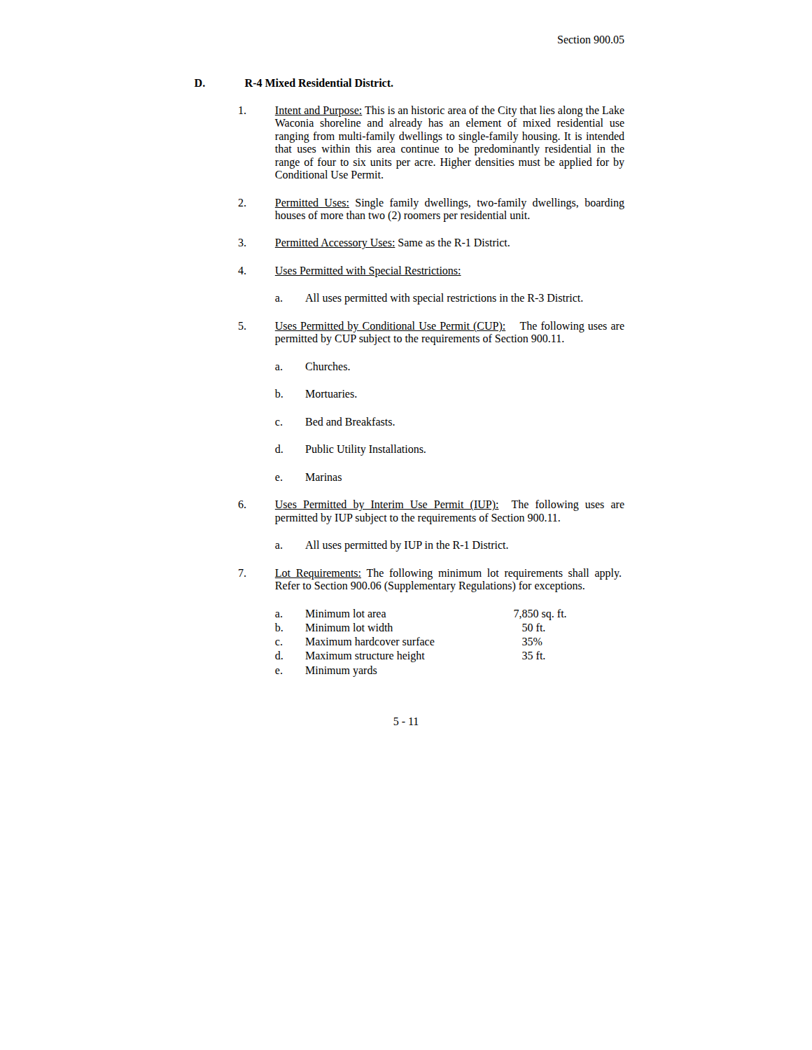Section 900.05
D.
R-4 Mixed Residential District.
1.
Intent and Purpose: This is an historic area of the City that lies along the Lake Waconia shoreline and already has an element of mixed residential use ranging from multi-family dwellings to single-family housing. It is intended that uses within this area continue to be predominantly residential in the range of four to six units per acre. Higher densities must be applied for by Conditional Use Permit.
2.
Permitted Uses: Single family dwellings, two-family dwellings, boarding houses of more than two (2) roomers per residential unit.
3.
Permitted Accessory Uses: Same as the R-1 District.
4.
Uses Permitted with Special Restrictions:
a.
All uses permitted with special restrictions in the R-3 District.
5.
Uses Permitted by Conditional Use Permit (CUP): The following uses are permitted by CUP subject to the requirements of Section 900.11.
a.
Churches.
b.
Mortuaries.
c.
Bed and Breakfasts.
d.
Public Utility Installations.
e.
Marinas
6.
Uses Permitted by Interim Use Permit (IUP): The following uses are permitted by IUP subject to the requirements of Section 900.11.
a.
All uses permitted by IUP in the R-1 District.
7.
Lot Requirements: The following minimum lot requirements shall apply. Refer to Section 900.06 (Supplementary Regulations) for exceptions.
| a. | Minimum lot area | 7,850 sq. ft. |
| b. | Minimum lot width | 50 ft. |
| c. | Maximum hardcover surface | 35% |
| d. | Maximum structure height | 35 ft. |
| e. | Minimum yards | |
5 - 11